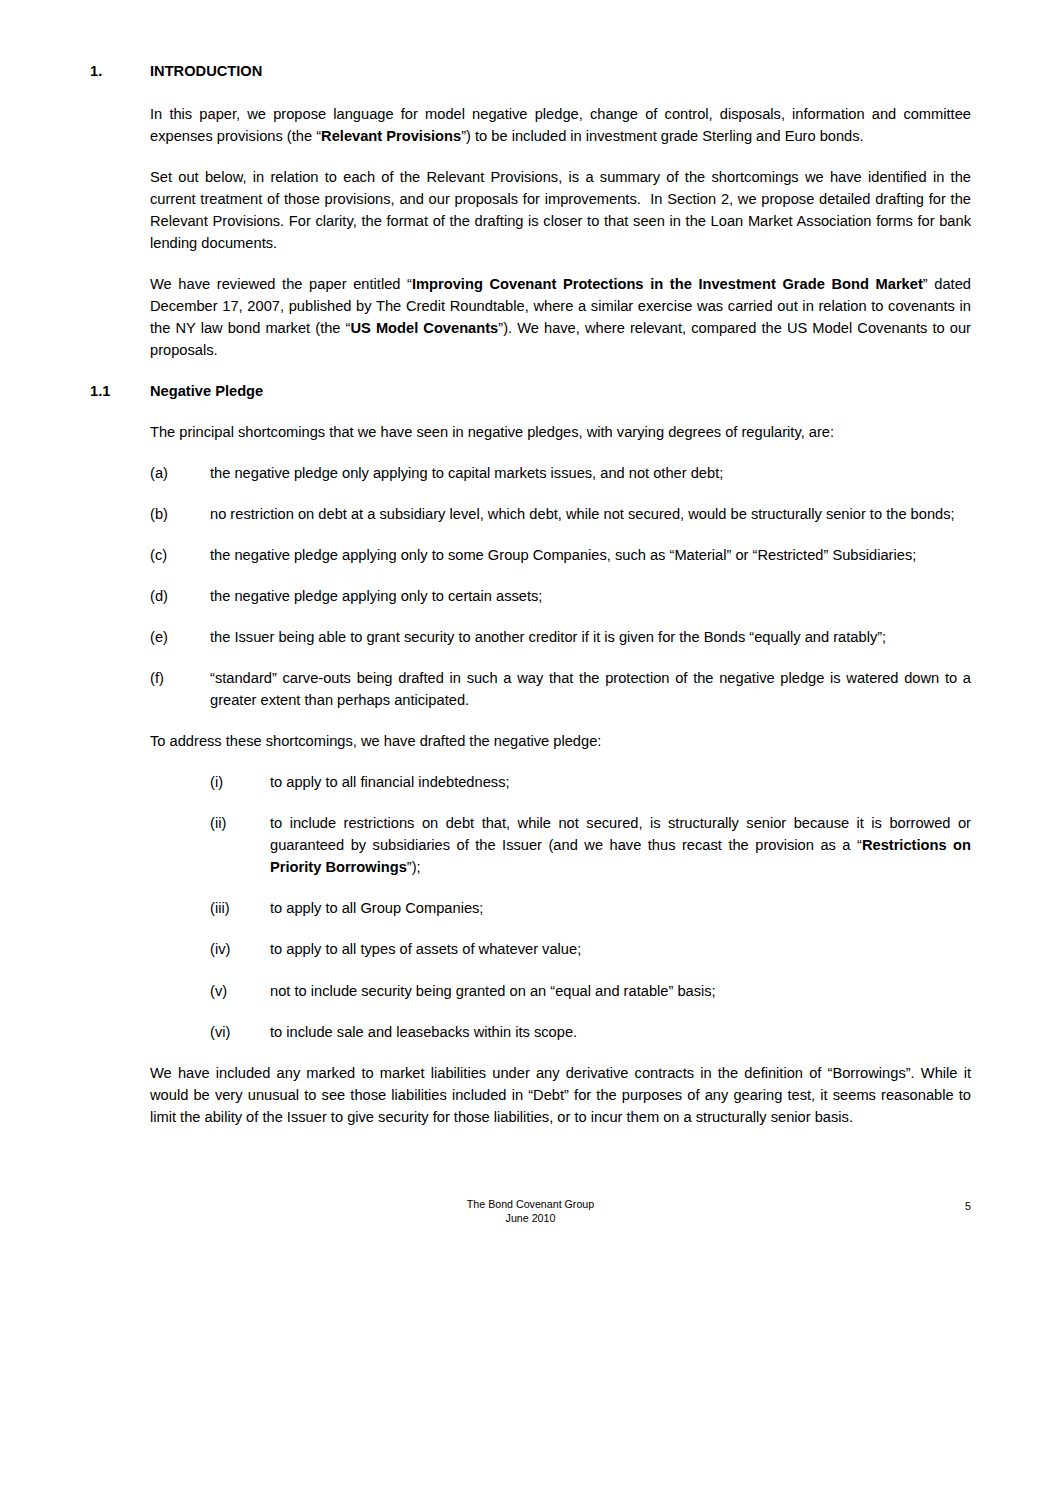1. INTRODUCTION
In this paper, we propose language for model negative pledge, change of control, disposals, information and committee expenses provisions (the “Relevant Provisions”) to be included in investment grade Sterling and Euro bonds.
Set out below, in relation to each of the Relevant Provisions, is a summary of the shortcomings we have identified in the current treatment of those provisions, and our proposals for improvements. In Section 2, we propose detailed drafting for the Relevant Provisions. For clarity, the format of the drafting is closer to that seen in the Loan Market Association forms for bank lending documents.
We have reviewed the paper entitled “Improving Covenant Protections in the Investment Grade Bond Market” dated December 17, 2007, published by The Credit Roundtable, where a similar exercise was carried out in relation to covenants in the NY law bond market (the “US Model Covenants”). We have, where relevant, compared the US Model Covenants to our proposals.
1.1 Negative Pledge
The principal shortcomings that we have seen in negative pledges, with varying degrees of regularity, are:
(a) the negative pledge only applying to capital markets issues, and not other debt;
(b) no restriction on debt at a subsidiary level, which debt, while not secured, would be structurally senior to the bonds;
(c) the negative pledge applying only to some Group Companies, such as “Material” or “Restricted” Subsidiaries;
(d) the negative pledge applying only to certain assets;
(e) the Issuer being able to grant security to another creditor if it is given for the Bonds “equally and ratably”;
(f)“standard” carve-outs being drafted in such a way that the protection of the negative pledge is watered down to a greater extent than perhaps anticipated.
To address these shortcomings, we have drafted the negative pledge:
(i) to apply to all financial indebtedness;
(ii) to include restrictions on debt that, while not secured, is structurally senior because it is borrowed or guaranteed by subsidiaries of the Issuer (and we have thus recast the provision as a “Restrictions on Priority Borrowings”);
(iii) to apply to all Group Companies;
(iv) to apply to all types of assets of whatever value;
(v) not to include security being granted on an “equal and ratable” basis;
(vi) to include sale and leasebacks within its scope.
We have included any marked to market liabilities under any derivative contracts in the definition of “Borrowings”. While it would be very unusual to see those liabilities included in “Debt” for the purposes of any gearing test, it seems reasonable to limit the ability of the Issuer to give security for those liabilities, or to incur them on a structurally senior basis.
The Bond Covenant Group
June 2010
5